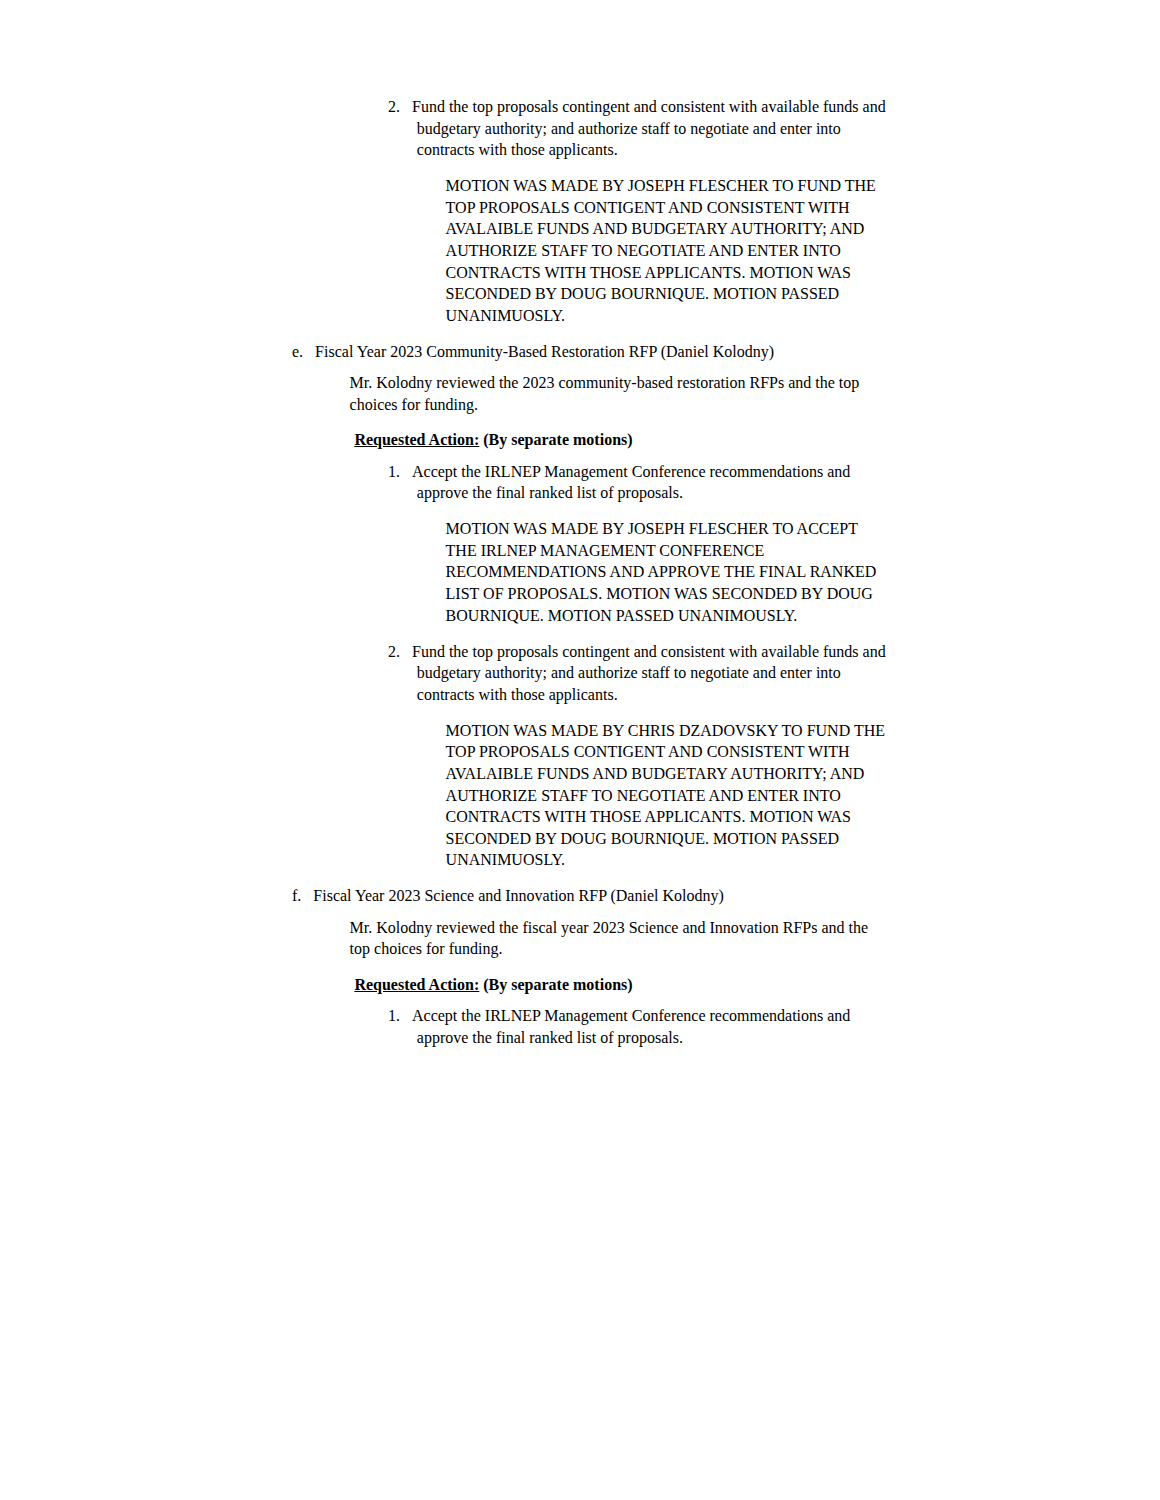2. Fund the top proposals contingent and consistent with available funds and budgetary authority; and authorize staff to negotiate and enter into contracts with those applicants.
Motion was made by Joseph Flescher to fund the top proposals contigent and consistent with avalaible funds and budgetary authority; and authorize staff to negotiate and enter into contracts with those applicants. Motion was seconded by Doug Bournique. Motion passed unanimuosly.
e. Fiscal Year 2023 Community-Based Restoration RFP (Daniel Kolodny)
Mr. Kolodny reviewed the 2023 community-based restoration RFPs and the top choices for funding.
Requested Action: (By separate motions)
1. Accept the IRLNEP Management Conference recommendations and approve the final ranked list of proposals.
Motion was made by Joseph Flescher to accept the IRLNEP Management Conference recommendations and approve the final ranked list of proposals. Motion was seconded by Doug Bournique. Motion passed unanimously.
2. Fund the top proposals contingent and consistent with available funds and budgetary authority; and authorize staff to negotiate and enter into contracts with those applicants.
Motion was made by Chris Dzadovsky to fund the top proposals contigent and consistent with avalaible funds and budgetary authority; and authorize staff to negotiate and enter into contracts with those applicants. Motion was seconded by Doug Bournique. Motion passed unanimuosly.
f. Fiscal Year 2023 Science and Innovation RFP (Daniel Kolodny)
Mr. Kolodny reviewed the fiscal year 2023 Science and Innovation RFPs and the top choices for funding.
Requested Action: (By separate motions)
1. Accept the IRLNEP Management Conference recommendations and approve the final ranked list of proposals.